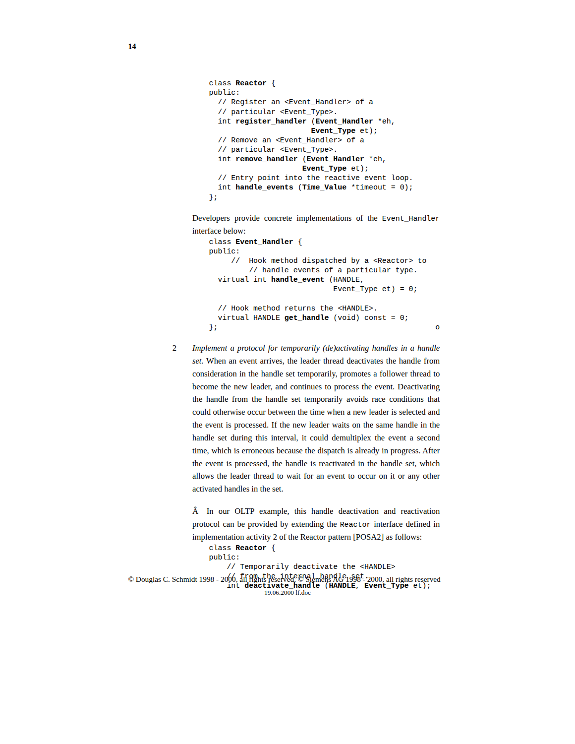14
class Reactor {
public:
  // Register an <Event_Handler> of a
  // particular <Event_Type>.
  int register_handler (Event_Handler *eh,
                       Event_Type et);
  // Remove an <Event_Handler> of a
  // particular <Event_Type>.
  int remove_handler (Event_Handler *eh,
                     Event_Type et);
  // Entry point into the reactive event loop.
  int handle_events (Time_Value *timeout = 0);
};
Developers provide concrete implementations of the Event_Handler interface below:
class Event_Handler {
public:
     //  Hook method dispatched by a <Reactor> to
         // handle events of a particular type.
  virtual int handle_event (HANDLE,
                            Event_Type et) = 0;

  // Hook method returns the <HANDLE>.
  virtual HANDLE get_handle (void) const = 0;
};o
2
Implement a protocol for temporarily (de)activating handles in a handle set. When an event arrives, the leader thread deactivates the handle from consideration in the handle set temporarily, promotes a follower thread to become the new leader, and continues to process the event. Deactivating the handle from the handle set temporarily avoids race conditions that could otherwise occur between the time when a new leader is selected and the event is processed. If the new leader waits on the same handle in the handle set during this interval, it could demultiplex the event a second time, which is erroneous because the dispatch is already in progress. After the event is processed, the handle is reactivated in the handle set, which allows the leader thread to wait for an event to occur on it or any other activated handles in the set.
Â
In our OLTP example, this handle deactivation and reactivation protocol can be provided by extending the Reactor interface defined in implementation activity 2 of the Reactor pattern [POSA2] as follows:
class Reactor {
public:
    // Temporarily deactivate the <HANDLE>
    // from the internal handle set.
    int deactivate_handle (HANDLE, Event_Type et);
© Douglas C. Schmidt 1998 - 2000, all rights reserved, © Siemens AG 1998 - 2000, all rights reserved
19.06.2000 lf.doc